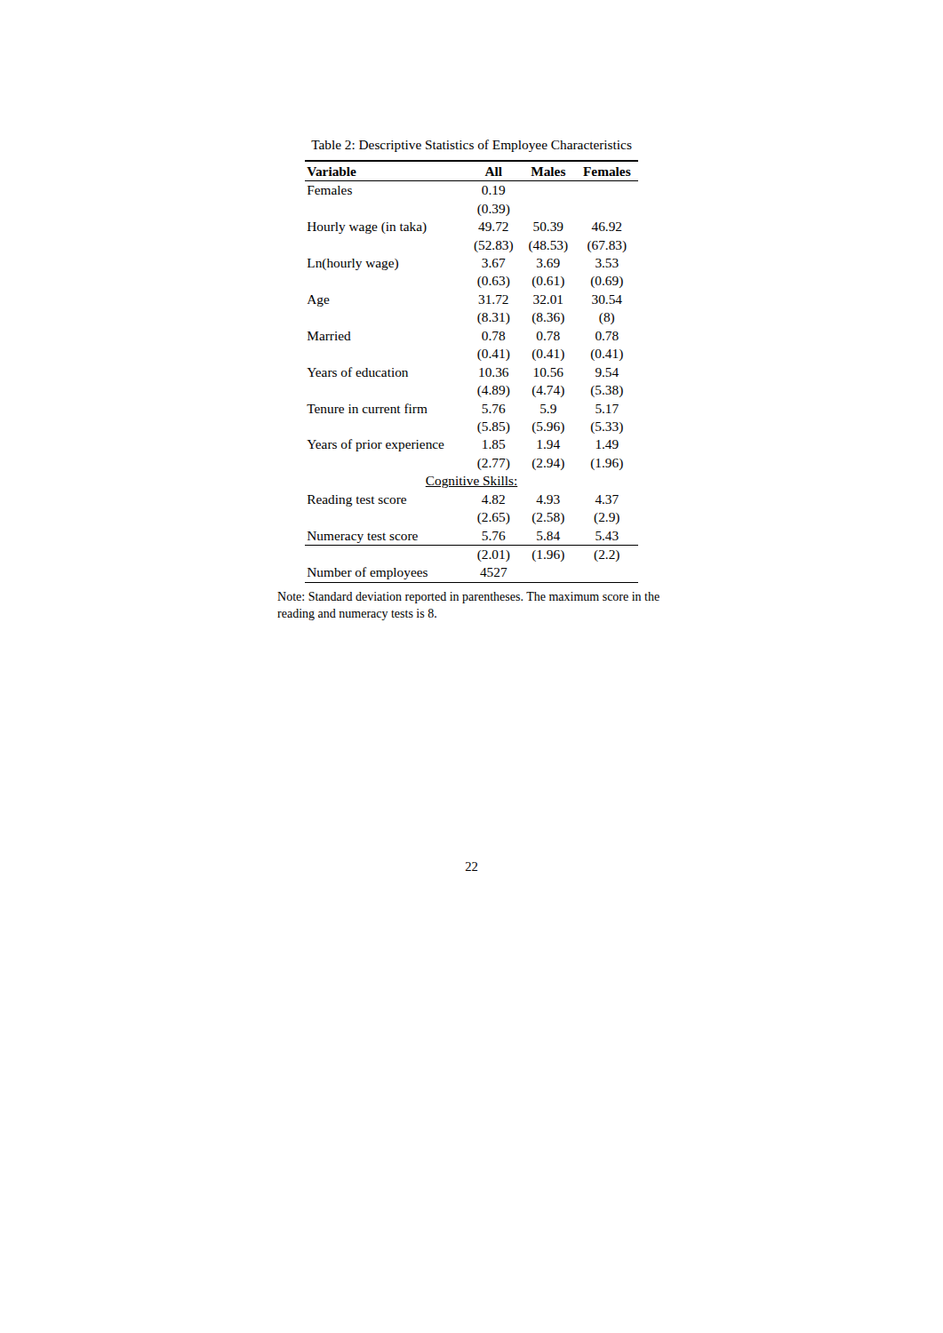Table 2: Descriptive Statistics of Employee Characteristics
| Variable | All | Males | Females |
| --- | --- | --- | --- |
| Females | 0.19 | | |
| | (0.39) | | |
| Hourly wage (in taka) | 49.72 | 50.39 | 46.92 |
| | (52.83) | (48.53) | (67.83) |
| Ln(hourly wage) | 3.67 | 3.69 | 3.53 |
| | (0.63) | (0.61) | (0.69) |
| Age | 31.72 | 32.01 | 30.54 |
| | (8.31) | (8.36) | (8) |
| Married | 0.78 | 0.78 | 0.78 |
| | (0.41) | (0.41) | (0.41) |
| Years of education | 10.36 | 10.56 | 9.54 |
| | (4.89) | (4.74) | (5.38) |
| Tenure in current firm | 5.76 | 5.9 | 5.17 |
| | (5.85) | (5.96) | (5.33) |
| Years of prior experience | 1.85 | 1.94 | 1.49 |
| | (2.77) | (2.94) | (1.96) |
| Cognitive Skills: |
| Reading test score | 4.82 | 4.93 | 4.37 |
| | (2.65) | (2.58) | (2.9) |
| Numeracy test score | 5.76 | 5.84 | 5.43 |
| | (2.01) | (1.96) | (2.2) |
| Number of employees | 4527 | | |
Note: Standard deviation reported in parentheses. The maximum score in the reading and numeracy tests is 8.
22